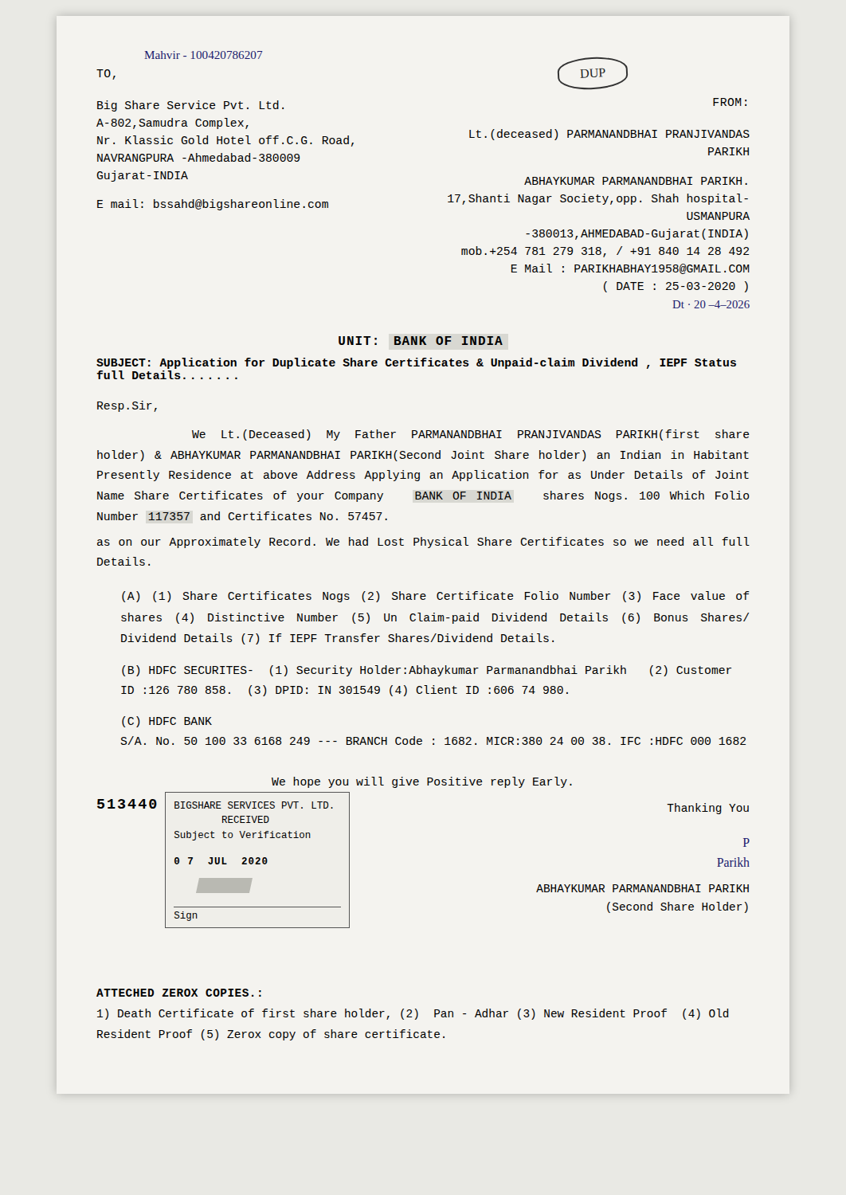Mahvir - 100420786207
TO,
Big Share Service Pvt. Ltd.
A-802,Samudra Complex,
Nr. Klassic Gold Hotel off.C.G. Road,
NAVRANGPURA -Ahmedabad-380009
Gujarat-INDIA
E mail: bssahd@bigshareonline.com
DUP
FROM:
Lt.(deceased) PARMANANDBHAI PRANJIVANDAS PARIKH
ABHAYKUMAR PARMANANDBHAI PARIKH.
17,Shanti Nagar Society,opp. Shah hospital-USMANPURA
-380013,AHMEDABAD-Gujarat(INDIA)
mob.+254 781 279 318, / +91 840 14 28 492
E Mail : PARIKHABHAY1958@GMAIL.COM
( DATE : 25-03-2020 )
Dt · 20 –4–2026
UNIT: BANK OF INDIA
SUBJECT: Application for Duplicate Share Certificates & Unpaid-claim Dividend , IEPF Status full Details.......
Resp.Sir,
We Lt.(Deceased) My Father PARMANANDBHAI PRANJIVANDAS PARIKH(first share holder) & ABHAYKUMAR PARMANANDBHAI PARIKH(Second Joint Share holder) an Indian in Habitant Presently Residence at above Address Applying an Application for as Under Details of Joint Name Share Certificates of your Company BANK OF INDIA shares Nogs. 100 Which Folio Number 117357 and Certificates No. 57457.
as on our Approximately Record. We had Lost Physical Share Certificates so we need all full Details.
(A) (1) Share Certificates Nogs (2) Share Certificate Folio Number (3) Face value of shares (4) Distinctive Number (5) Un Claim-paid Dividend Details (6) Bonus Shares/ Dividend Details (7) If IEPF Transfer Shares/Dividend Details.
(B) HDFC SECURITES- (1) Security Holder:Abhaykumar Parmanandbhai Parikh (2) Customer ID :126 780 858. (3) DPID: IN 301549 (4) Client ID :606 74 980.
(C) HDFC BANK
S/A. No. 50 100 33 6168 249 --- BRANCH Code : 1682. MICR:380 24 00 38. IFC :HDFC 000 1682
We hope you will give Positive reply Early.
513440
BIGSHARE SERVICES PVT. LTD.
RECEIVED
Subject to Verification
0 7 JUL 2020
Sign
Thanking You
P
Parikh
ABHAYKUMAR PARMANANDBHAI PARIKH
(Second Share Holder)
ATTECHED ZEROX COPIES.:
1) Death Certificate of first share holder, (2) Pan - Adhar (3) New Resident Proof (4) Old Resident Proof (5) Zerox copy of share certificate.